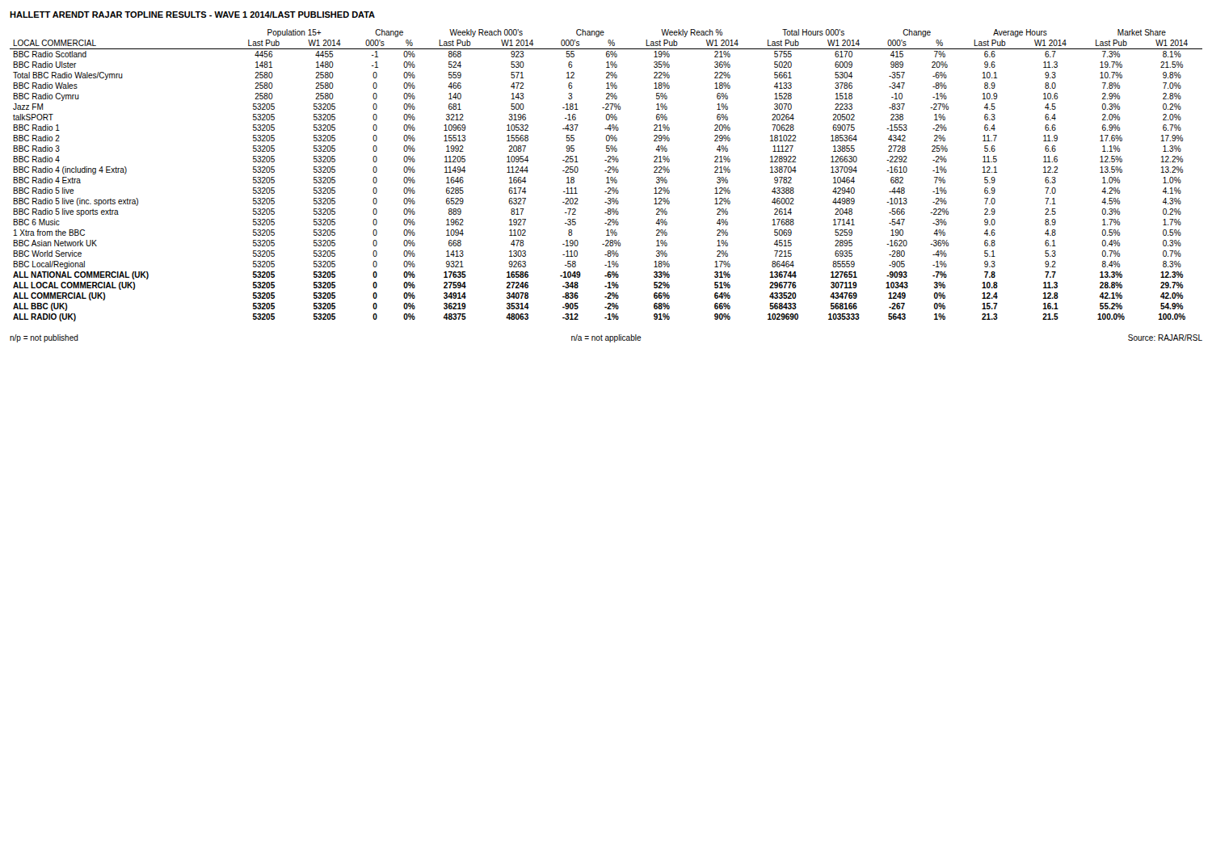HALLETT ARENDT RAJAR TOPLINE RESULTS - WAVE 1 2014/LAST PUBLISHED DATA
| | Population 15+ | Change | Weekly Reach 000's | Change | Weekly Reach % | Total Hours 000's | Change | Average Hours | Market Share |
| --- | --- | --- | --- | --- | --- | --- | --- | --- | --- |
| LOCAL COMMERCIAL | Last Pub | W1 2014 | 000's | % | Last Pub | W1 2014 | 000's | % | Last Pub | W1 2014 | Last Pub | W1 2014 | 000's | % | Last Pub | W1 2014 | Last Pub | W1 2014 |
| BBC Radio Scotland | 4456 | 4455 | -1 | 0% | 868 | 923 | 55 | 6% | 19% | 21% | 5755 | 6170 | 415 | 7% | 6.6 | 6.7 | 7.3% | 8.1% |
| BBC Radio Ulster | 1481 | 1480 | -1 | 0% | 524 | 530 | 6 | 1% | 35% | 36% | 5020 | 6009 | 989 | 20% | 9.6 | 11.3 | 19.7% | 21.5% |
| Total BBC Radio Wales/Cymru | 2580 | 2580 | 0 | 0% | 559 | 571 | 12 | 2% | 22% | 22% | 5661 | 5304 | -357 | -6% | 10.1 | 9.3 | 10.7% | 9.8% |
| BBC Radio Wales | 2580 | 2580 | 0 | 0% | 466 | 472 | 6 | 1% | 18% | 18% | 4133 | 3786 | -347 | -8% | 8.9 | 8.0 | 7.8% | 7.0% |
| BBC Radio Cymru | 2580 | 2580 | 0 | 0% | 140 | 143 | 3 | 2% | 5% | 6% | 1528 | 1518 | -10 | -1% | 10.9 | 10.6 | 2.9% | 2.8% |
| Jazz FM | 53205 | 53205 | 0 | 0% | 681 | 500 | -181 | -27% | 1% | 1% | 3070 | 2233 | -837 | -27% | 4.5 | 4.5 | 0.3% | 0.2% |
| talkSPORT | 53205 | 53205 | 0 | 0% | 3212 | 3196 | -16 | 0% | 6% | 6% | 20264 | 20502 | 238 | 1% | 6.3 | 6.4 | 2.0% | 2.0% |
| BBC Radio 1 | 53205 | 53205 | 0 | 0% | 10969 | 10532 | -437 | -4% | 21% | 20% | 70628 | 69075 | -1553 | -2% | 6.4 | 6.6 | 6.9% | 6.7% |
| BBC Radio 2 | 53205 | 53205 | 0 | 0% | 15513 | 15568 | 55 | 0% | 29% | 29% | 181022 | 185364 | 4342 | 2% | 11.7 | 11.9 | 17.6% | 17.9% |
| BBC Radio 3 | 53205 | 53205 | 0 | 0% | 1992 | 2087 | 95 | 5% | 4% | 4% | 11127 | 13855 | 2728 | 25% | 5.6 | 6.6 | 1.1% | 1.3% |
| BBC Radio 4 | 53205 | 53205 | 0 | 0% | 11205 | 10954 | -251 | -2% | 21% | 21% | 128922 | 126630 | -2292 | -2% | 11.5 | 11.6 | 12.5% | 12.2% |
| BBC Radio 4 (including 4 Extra) | 53205 | 53205 | 0 | 0% | 11494 | 11244 | -250 | -2% | 22% | 21% | 138704 | 137094 | -1610 | -1% | 12.1 | 12.2 | 13.5% | 13.2% |
| BBC Radio 4 Extra | 53205 | 53205 | 0 | 0% | 1646 | 1664 | 18 | 1% | 3% | 3% | 9782 | 10464 | 682 | 7% | 5.9 | 6.3 | 1.0% | 1.0% |
| BBC Radio 5 live | 53205 | 53205 | 0 | 0% | 6285 | 6174 | -111 | -2% | 12% | 12% | 43388 | 42940 | -448 | -1% | 6.9 | 7.0 | 4.2% | 4.1% |
| BBC Radio 5 live (inc. sports extra) | 53205 | 53205 | 0 | 0% | 6529 | 6327 | -202 | -3% | 12% | 12% | 46002 | 44989 | -1013 | -2% | 7.0 | 7.1 | 4.5% | 4.3% |
| BBC Radio 5 live sports extra | 53205 | 53205 | 0 | 0% | 889 | 817 | -72 | -8% | 2% | 2% | 2614 | 2048 | -566 | -22% | 2.9 | 2.5 | 0.3% | 0.2% |
| BBC 6 Music | 53205 | 53205 | 0 | 0% | 1962 | 1927 | -35 | -2% | 4% | 4% | 17688 | 17141 | -547 | -3% | 9.0 | 8.9 | 1.7% | 1.7% |
| 1 Xtra from the BBC | 53205 | 53205 | 0 | 0% | 1094 | 1102 | 8 | 1% | 2% | 2% | 5069 | 5259 | 190 | 4% | 4.6 | 4.8 | 0.5% | 0.5% |
| BBC Asian Network UK | 53205 | 53205 | 0 | 0% | 668 | 478 | -190 | -28% | 1% | 1% | 4515 | 2895 | -1620 | -36% | 6.8 | 6.1 | 0.4% | 0.3% |
| BBC World Service | 53205 | 53205 | 0 | 0% | 1413 | 1303 | -110 | -8% | 3% | 2% | 7215 | 6935 | -280 | -4% | 5.1 | 5.3 | 0.7% | 0.7% |
| BBC Local/Regional | 53205 | 53205 | 0 | 0% | 9321 | 9263 | -58 | -1% | 18% | 17% | 86464 | 85559 | -905 | -1% | 9.3 | 9.2 | 8.4% | 8.3% |
| ALL NATIONAL COMMERCIAL (UK) | 53205 | 53205 | 0 | 0% | 17635 | 16586 | -1049 | -6% | 33% | 31% | 136744 | 127651 | -9093 | -7% | 7.8 | 7.7 | 13.3% | 12.3% |
| ALL LOCAL COMMERCIAL (UK) | 53205 | 53205 | 0 | 0% | 27594 | 27246 | -348 | -1% | 52% | 51% | 296776 | 307119 | 10343 | 3% | 10.8 | 11.3 | 28.8% | 29.7% |
| ALL COMMERCIAL (UK) | 53205 | 53205 | 0 | 0% | 34914 | 34078 | -836 | -2% | 66% | 64% | 433520 | 434769 | 1249 | 0% | 12.4 | 12.8 | 42.1% | 42.0% |
| ALL BBC (UK) | 53205 | 53205 | 0 | 0% | 36219 | 35314 | -905 | -2% | 68% | 66% | 568433 | 568166 | -267 | 0% | 15.7 | 16.1 | 55.2% | 54.9% |
| ALL RADIO (UK) | 53205 | 53205 | 0 | 0% | 48375 | 48063 | -312 | -1% | 91% | 90% | 1029690 | 1035333 | 5643 | 1% | 21.3 | 21.5 | 100.0% | 100.0% |
n/p = not published
n/a = not applicable
Source: RAJAR/RSL